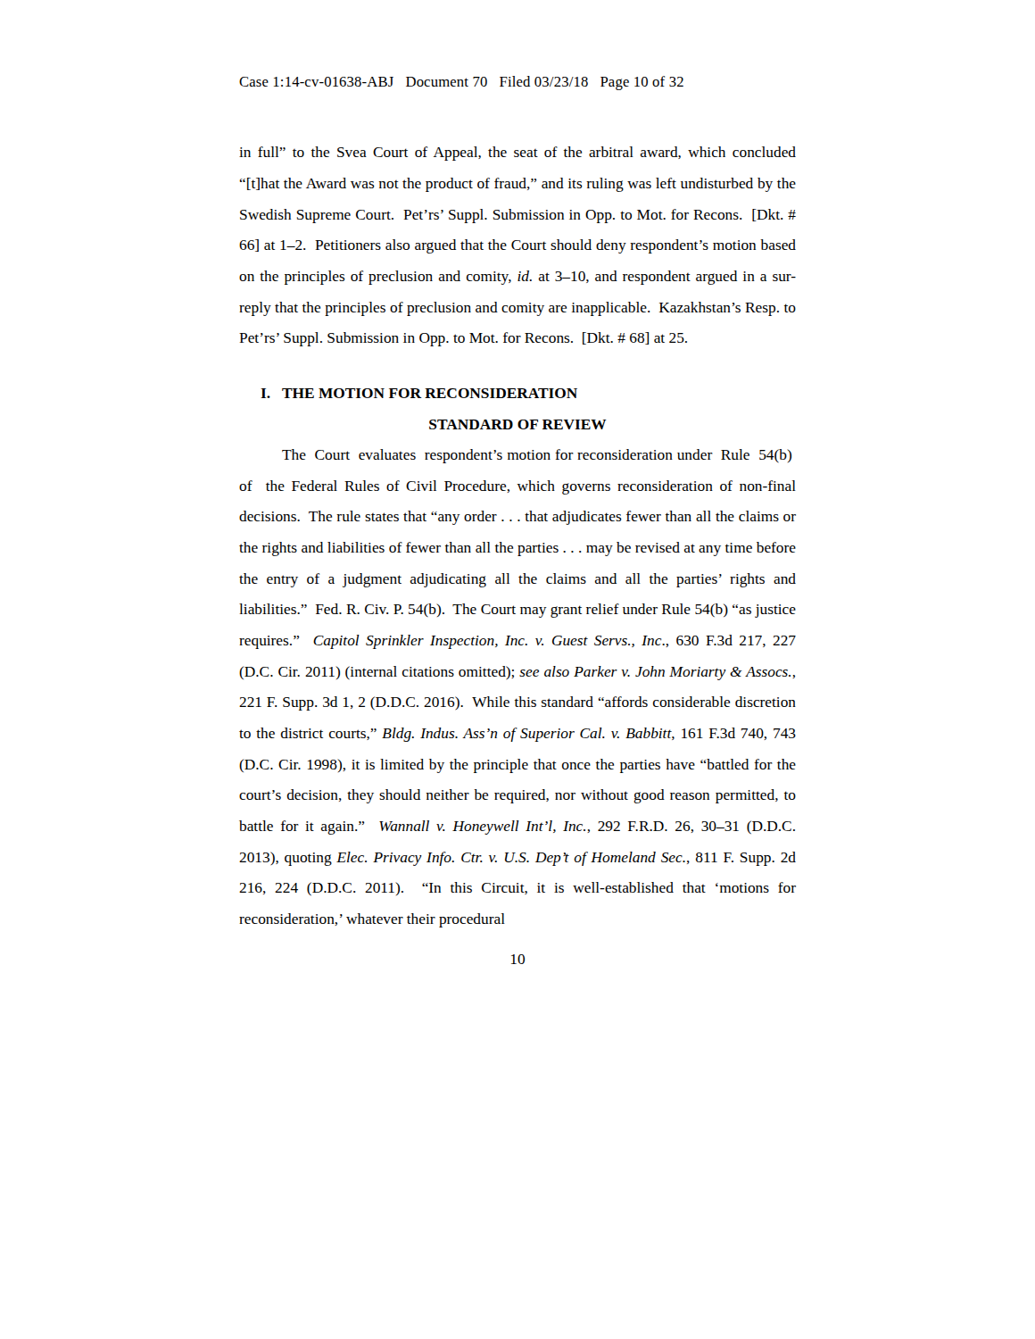Case 1:14-cv-01638-ABJ Document 70 Filed 03/23/18 Page 10 of 32
in full” to the Svea Court of Appeal, the seat of the arbitral award, which concluded “[t]hat the Award was not the product of fraud,” and its ruling was left undisturbed by the Swedish Supreme Court. Pet’rs’ Suppl. Submission in Opp. to Mot. for Recons. [Dkt. # 66] at 1–2. Petitioners also argued that the Court should deny respondent’s motion based on the principles of preclusion and comity, id. at 3–10, and respondent argued in a sur-reply that the principles of preclusion and comity are inapplicable. Kazakhstan’s Resp. to Pet’rs’ Suppl. Submission in Opp. to Mot. for Recons. [Dkt. # 68] at 25.
I. THE MOTION FOR RECONSIDERATION
STANDARD OF REVIEW
The Court evaluates respondent’s motion for reconsideration under Rule 54(b) of the Federal Rules of Civil Procedure, which governs reconsideration of non-final decisions. The rule states that “any order . . . that adjudicates fewer than all the claims or the rights and liabilities of fewer than all the parties . . . may be revised at any time before the entry of a judgment adjudicating all the claims and all the parties’ rights and liabilities.” Fed. R. Civ. P. 54(b). The Court may grant relief under Rule 54(b) “as justice requires.” Capitol Sprinkler Inspection, Inc. v. Guest Servs., Inc., 630 F.3d 217, 227 (D.C. Cir. 2011) (internal citations omitted); see also Parker v. John Moriarty & Assocs., 221 F. Supp. 3d 1, 2 (D.D.C. 2016). While this standard “affords considerable discretion to the district courts,” Bldg. Indus. Ass’n of Superior Cal. v. Babbitt, 161 F.3d 740, 743 (D.C. Cir. 1998), it is limited by the principle that once the parties have “battled for the court’s decision, they should neither be required, nor without good reason permitted, to battle for it again.” Wannall v. Honeywell Int’l, Inc., 292 F.R.D. 26, 30–31 (D.D.C. 2013), quoting Elec. Privacy Info. Ctr. v. U.S. Dep’t of Homeland Sec., 811 F. Supp. 2d 216, 224 (D.D.C. 2011). “In this Circuit, it is well-established that ‘motions for reconsideration,’ whatever their procedural
10